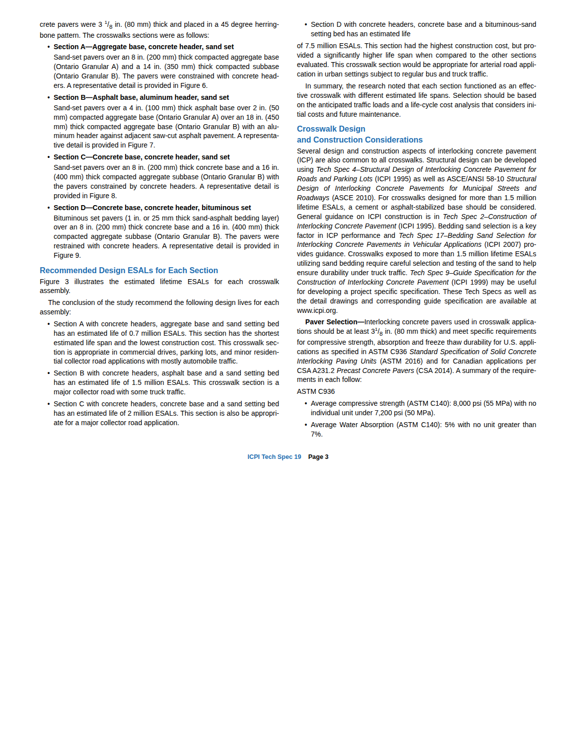crete pavers were 3 1/8 in. (80 mm) thick and placed in a 45 degree herringbone pattern. The crosswalks sections were as follows:
Section A—Aggregate base, concrete header, sand set
Sand-set pavers over an 8 in. (200 mm) thick compacted aggregate base (Ontario Granular A) and a 14 in. (350 mm) thick compacted subbase (Ontario Granular B). The pavers were constrained with concrete headers. A representative detail is provided in Figure 6.
Section B—Asphalt base, aluminum header, sand set
Sand-set pavers over a 4 in. (100 mm) thick asphalt base over 2 in. (50 mm) compacted aggregate base (Ontario Granular A) over an 18 in. (450 mm) thick compacted aggregate base (Ontario Granular B) with an aluminum header against adjacent saw-cut asphalt pavement. A representative detail is provided in Figure 7.
Section C—Concrete base, concrete header, sand set
Sand-set pavers over an 8 in. (200 mm) thick concrete base and a 16 in. (400 mm) thick compacted aggregate subbase (Ontario Granular B) with the pavers constrained by concrete headers. A representative detail is provided in Figure 8.
Section D—Concrete base, concrete header, bituminous set
Bituminous set pavers (1 in. or 25 mm thick sand-asphalt bedding layer) over an 8 in. (200 mm) thick concrete base and a 16 in. (400 mm) thick compacted aggregate subbase (Ontario Granular B). The pavers were restrained with concrete headers. A representative detail is provided in Figure 9.
Recommended Design ESALs for Each Section
Figure 3 illustrates the estimated lifetime ESALs for each crosswalk assembly.
The conclusion of the study recommend the following design lives for each assembly:
Section A with concrete headers, aggregate base and sand setting bed has an estimated life of 0.7 million ESALs. This section has the shortest estimated life span and the lowest construction cost. This crosswalk section is appropriate in commercial drives, parking lots, and minor residential collector road applications with mostly automobile traffic.
Section B with concrete headers, asphalt base and a sand setting bed has an estimated life of 1.5 million ESALs. This crosswalk section is a major collector road with some truck traffic.
Section C with concrete headers, concrete base and a sand setting bed has an estimated life of 2 million ESALs. This section is also be appropriate for a major collector road application.
Section D with concrete headers, concrete base and a bituminous-sand setting bed has an estimated life
of 7.5 million ESALs. This section had the highest construction cost, but provided a significantly higher life span when compared to the other sections evaluated. This crosswalk section would be appropriate for arterial road application in urban settings subject to regular bus and truck traffic.
In summary, the research noted that each section functioned as an effective crosswalk with different estimated life spans. Selection should be based on the anticipated traffic loads and a life-cycle cost analysis that considers initial costs and future maintenance.
Crosswalk Design
and Construction Considerations
Several design and construction aspects of interlocking concrete pavement (ICP) are also common to all crosswalks. Structural design can be developed using Tech Spec 4–Structural Design of Interlocking Concrete Pavement for Roads and Parking Lots (ICPI 1995) as well as ASCE/ANSI 58-10 Structural Design of Interlocking Concrete Pavements for Municipal Streets and Roadways (ASCE 2010). For crosswalks designed for more than 1.5 million lifetime ESALs, a cement or asphalt-stabilized base should be considered. General guidance on ICPI construction is in Tech Spec 2–Construction of Interlocking Concrete Pavement (ICPI 1995). Bedding sand selection is a key factor in ICP performance and Tech Spec 17–Bedding Sand Selection for Interlocking Concrete Pavements in Vehicular Applications (ICPI 2007) provides guidance. Crosswalks exposed to more than 1.5 million lifetime ESALs utilizing sand bedding require careful selection and testing of the sand to help ensure durability under truck traffic. Tech Spec 9–Guide Specification for the Construction of Interlocking Concrete Pavement (ICPI 1999) may be useful for developing a project specific specification. These Tech Specs as well as the detail drawings and corresponding guide specification are available at www.icpi.org.
Paver Selection—Interlocking concrete pavers used in crosswalk applications should be at least 31/8 in. (80 mm thick) and meet specific requirements for compressive strength, absorption and freeze thaw durability for U.S. applications as specified in ASTM C936 Standard Specification of Solid Concrete Interlocking Paving Units (ASTM 2016) and for Canadian applications per CSA A231.2 Precast Concrete Pavers (CSA 2014). A summary of the requirements in each follow:
ASTM C936
Average compressive strength (ASTM C140): 8,000 psi (55 MPa) with no individual unit under 7,200 psi (50 MPa).
Average Water Absorption (ASTM C140): 5% with no unit greater than 7%.
ICPI Tech Spec 19 Page 3